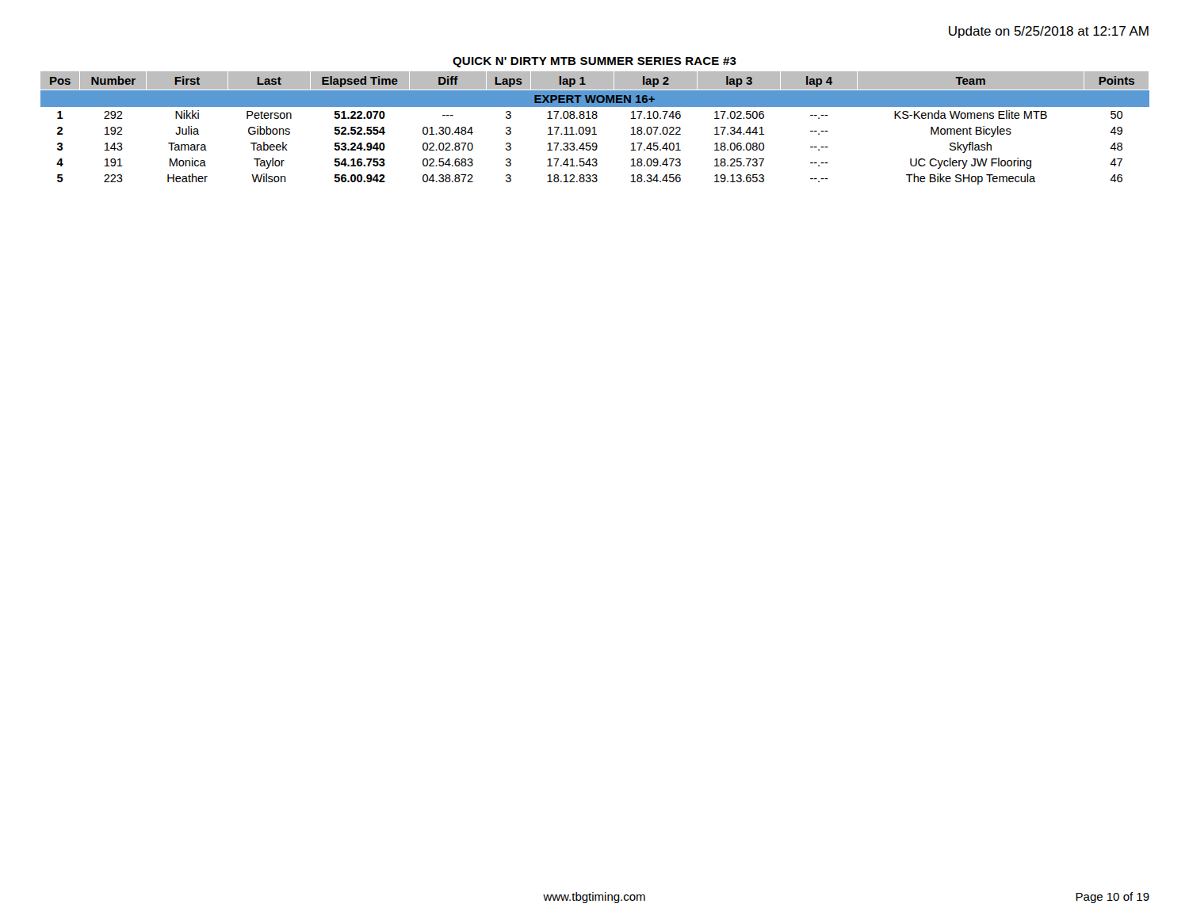Update on 5/25/2018 at 12:17 AM
QUICK N' DIRTY MTB SUMMER SERIES RACE #3
| Pos | Number | First | Last | Elapsed Time | Diff | Laps | lap 1 | lap 2 | lap 3 | lap 4 | Team | Points |
| --- | --- | --- | --- | --- | --- | --- | --- | --- | --- | --- | --- | --- |
| EXPERT WOMEN 16+ |
| 1 | 292 | Nikki | Peterson | 51.22.070 | --- | 3 | 17.08.818 | 17.10.746 | 17.02.506 | --.-- | KS-Kenda Womens Elite MTB | 50 |
| 2 | 192 | Julia | Gibbons | 52.52.554 | 01.30.484 | 3 | 17.11.091 | 18.07.022 | 17.34.441 | --.-- | Moment Bicyles | 49 |
| 3 | 143 | Tamara | Tabeek | 53.24.940 | 02.02.870 | 3 | 17.33.459 | 17.45.401 | 18.06.080 | --.-- | Skyflash | 48 |
| 4 | 191 | Monica | Taylor | 54.16.753 | 02.54.683 | 3 | 17.41.543 | 18.09.473 | 18.25.737 | --.-- | UC Cyclery JW Flooring | 47 |
| 5 | 223 | Heather | Wilson | 56.00.942 | 04.38.872 | 3 | 18.12.833 | 18.34.456 | 19.13.653 | --.-- | The Bike SHop Temecula | 46 |
www.tbgtiming.com Page 10 of 19